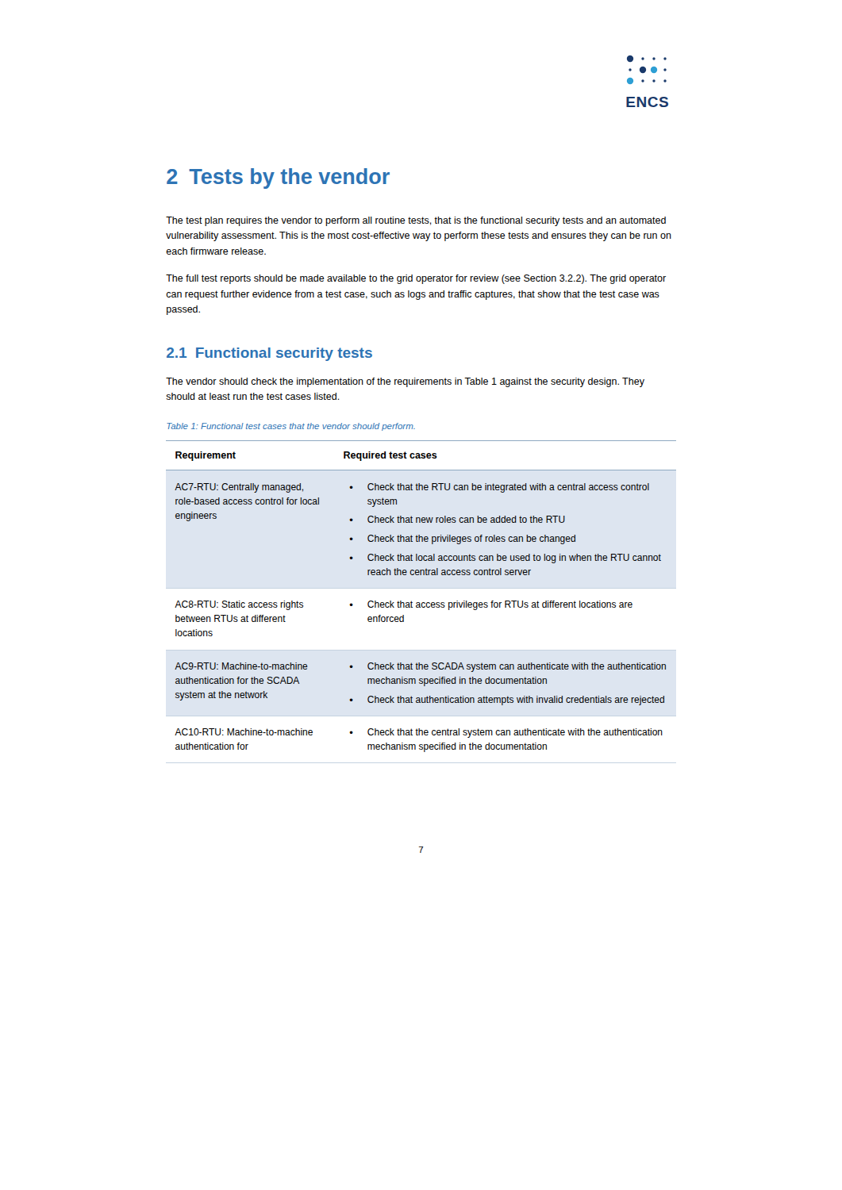ENCS
2 Tests by the vendor
The test plan requires the vendor to perform all routine tests, that is the functional security tests and an automated vulnerability assessment. This is the most cost-effective way to perform these tests and ensures they can be run on each firmware release.
The full test reports should be made available to the grid operator for review (see Section 3.2.2). The grid operator can request further evidence from a test case, such as logs and traffic captures, that show that the test case was passed.
2.1 Functional security tests
The vendor should check the implementation of the requirements in Table 1 against the security design. They should at least run the test cases listed.
Table 1: Functional test cases that the vendor should perform.
| Requirement | Required test cases |
| --- | --- |
| AC7-RTU: Centrally managed, role-based access control for local engineers | Check that the RTU can be integrated with a central access control system Check that new roles can be added to the RTU Check that the privileges of roles can be changed Check that local accounts can be used to log in when the RTU cannot reach the central access control server |
| AC8-RTU: Static access rights between RTUs at different locations | Check that access privileges for RTUs at different locations are enforced |
| AC9-RTU: Machine-to-machine authentication for the SCADA system at the network | Check that the SCADA system can authenticate with the authentication mechanism specified in the documentation Check that authentication attempts with invalid credentials are rejected |
| AC10-RTU: Machine-to-machine authentication for | Check that the central system can authenticate with the authentication mechanism specified in the documentation |
7